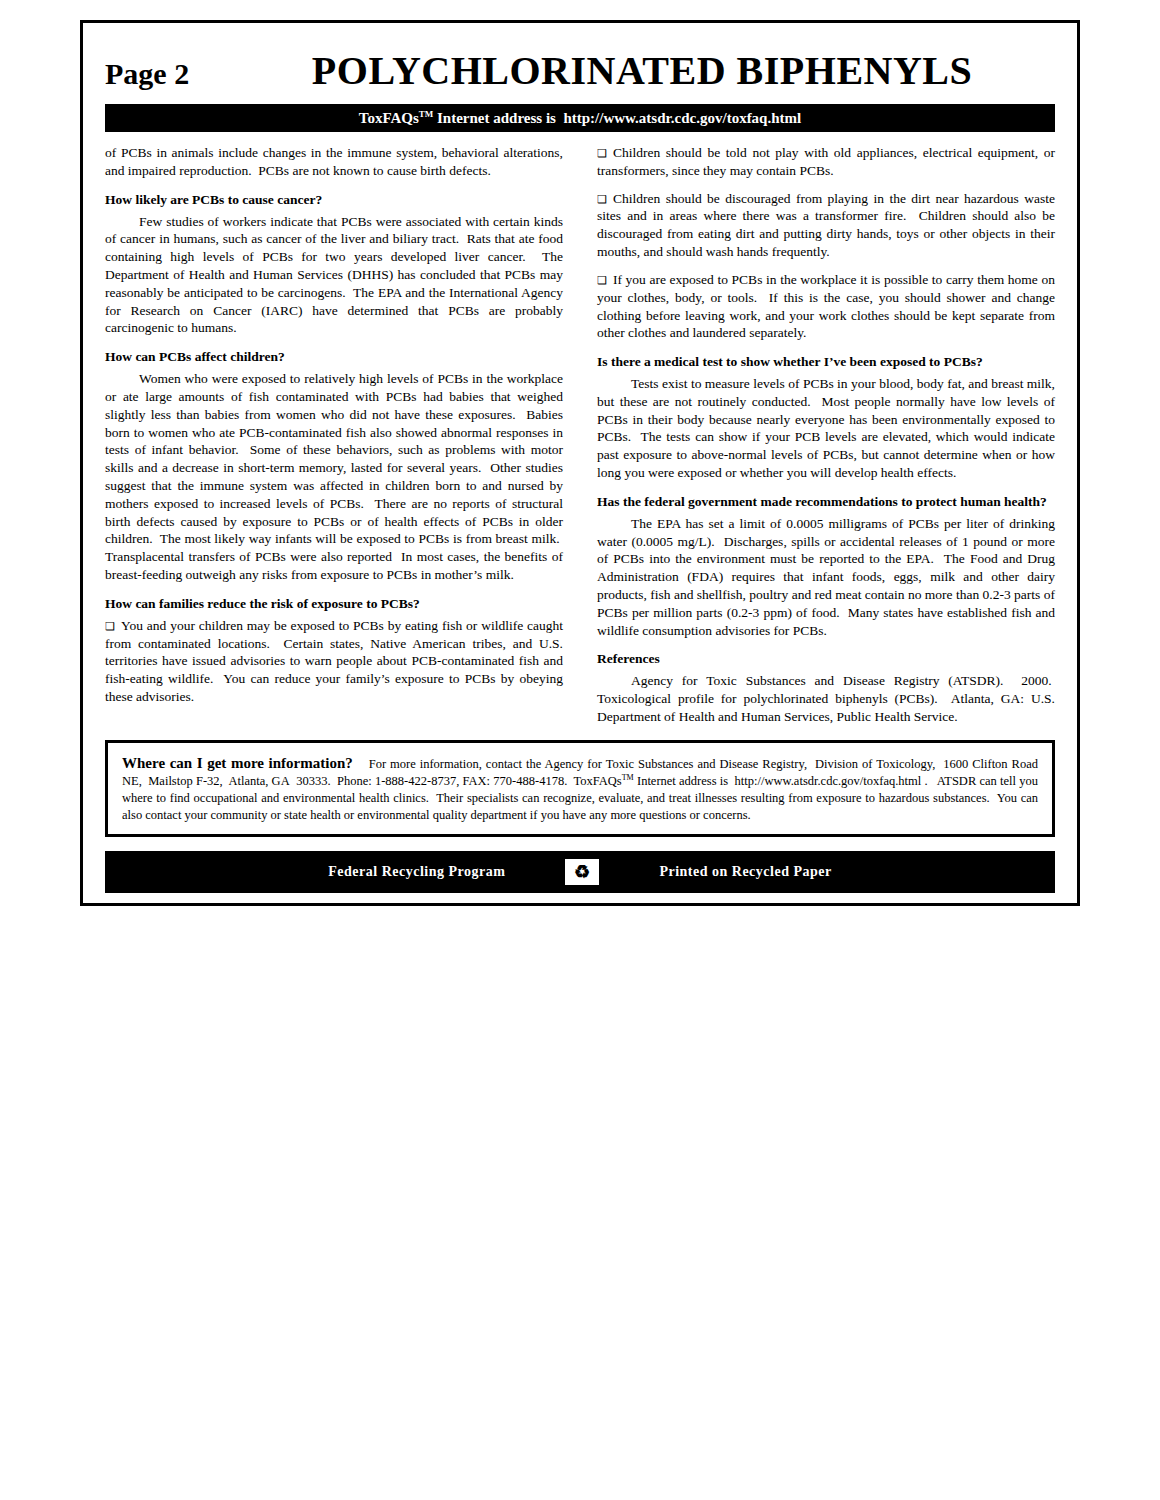Page 2
POLYCHLORINATED BIPHENYLS
ToxFAQsTM Internet address is http://www.atsdr.cdc.gov/toxfaq.html
of PCBs in animals include changes in the immune system, behavioral alterations, and impaired reproduction. PCBs are not known to cause birth defects.
How likely are PCBs to cause cancer?
Few studies of workers indicate that PCBs were associated with certain kinds of cancer in humans, such as cancer of the liver and biliary tract. Rats that ate food containing high levels of PCBs for two years developed liver cancer. The Department of Health and Human Services (DHHS) has concluded that PCBs may reasonably be anticipated to be carcinogens. The EPA and the International Agency for Research on Cancer (IARC) have determined that PCBs are probably carcinogenic to humans.
How can PCBs affect children?
Women who were exposed to relatively high levels of PCBs in the workplace or ate large amounts of fish contaminated with PCBs had babies that weighed slightly less than babies from women who did not have these exposures. Babies born to women who ate PCB-contaminated fish also showed abnormal responses in tests of infant behavior. Some of these behaviors, such as problems with motor skills and a decrease in short-term memory, lasted for several years. Other studies suggest that the immune system was affected in children born to and nursed by mothers exposed to increased levels of PCBs. There are no reports of structural birth defects caused by exposure to PCBs or of health effects of PCBs in older children. The most likely way infants will be exposed to PCBs is from breast milk. Transplacental transfers of PCBs were also reported In most cases, the benefits of breast-feeding outweigh any risks from exposure to PCBs in mother’s milk.
How can families reduce the risk of exposure to PCBs?
You and your children may be exposed to PCBs by eating fish or wildlife caught from contaminated locations. Certain states, Native American tribes, and U.S. territories have issued advisories to warn people about PCB-contaminated fish and fish-eating wildlife. You can reduce your family’s exposure to PCBs by obeying these advisories.
Children should be told not play with old appliances, electrical equipment, or transformers, since they may contain PCBs.
Children should be discouraged from playing in the dirt near hazardous waste sites and in areas where there was a transformer fire. Children should also be discouraged from eating dirt and putting dirty hands, toys or other objects in their mouths, and should wash hands frequently.
If you are exposed to PCBs in the workplace it is possible to carry them home on your clothes, body, or tools. If this is the case, you should shower and change clothing before leaving work, and your work clothes should be kept separate from other clothes and laundered separately.
Is there a medical test to show whether I’ve been exposed to PCBs?
Tests exist to measure levels of PCBs in your blood, body fat, and breast milk, but these are not routinely conducted. Most people normally have low levels of PCBs in their body because nearly everyone has been environmentally exposed to PCBs. The tests can show if your PCB levels are elevated, which would indicate past exposure to above-normal levels of PCBs, but cannot determine when or how long you were exposed or whether you will develop health effects.
Has the federal government made recommendations to protect human health?
The EPA has set a limit of 0.0005 milligrams of PCBs per liter of drinking water (0.0005 mg/L). Discharges, spills or accidental releases of 1 pound or more of PCBs into the environment must be reported to the EPA. The Food and Drug Administration (FDA) requires that infant foods, eggs, milk and other dairy products, fish and shellfish, poultry and red meat contain no more than 0.2-3 parts of PCBs per million parts (0.2-3 ppm) of food. Many states have established fish and wildlife consumption advisories for PCBs.
References
Agency for Toxic Substances and Disease Registry (ATSDR). 2000. Toxicological profile for polychlorinated biphenyls (PCBs). Atlanta, GA: U.S. Department of Health and Human Services, Public Health Service.
Where can I get more information? For more information, contact the Agency for Toxic Substances and Disease Registry, Division of Toxicology, 1600 Clifton Road NE, Mailstop F-32, Atlanta, GA 30333. Phone: 1-888-422-8737, FAX: 770-488-4178. ToxFAQsTM Internet address is http://www.atsdr.cdc.gov/toxfaq.html . ATSDR can tell you where to find occupational and environmental health clinics. Their specialists can recognize, evaluate, and treat illnesses resulting from exposure to hazardous substances. You can also contact your community or state health or environmental quality department if you have any more questions or concerns.
Federal Recycling Program ♻ Printed on Recycled Paper